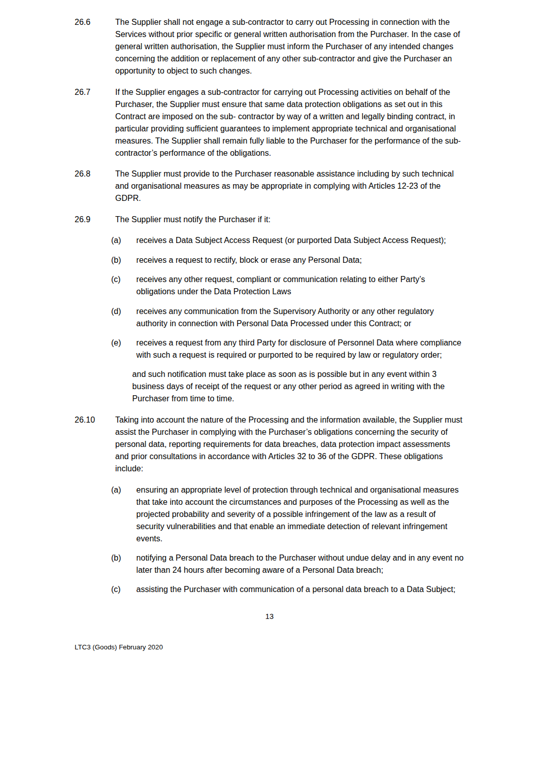26.6
The Supplier shall not engage a sub-contractor to carry out Processing in connection with the Services without prior specific or general written authorisation from the Purchaser. In the case of general written authorisation, the Supplier must inform the Purchaser of any intended changes concerning the addition or replacement of any other sub-contractor and give the Purchaser an opportunity to object to such changes.
26.7
If the Supplier engages a sub-contractor for carrying out Processing activities on behalf of the Purchaser, the Supplier must ensure that same data protection obligations as set out in this Contract are imposed on the sub- contractor by way of a written and legally binding contract, in particular providing sufficient guarantees to implement appropriate technical and organisational measures. The Supplier shall remain fully liable to the Purchaser for the performance of the sub-contractor’s performance of the obligations.
26.8
The Supplier must provide to the Purchaser reasonable assistance including by such technical and organisational measures as may be appropriate in complying with Articles 12-23 of the GDPR.
26.9
The Supplier must notify the Purchaser if it:
(a)
receives a Data Subject Access Request (or purported Data Subject Access Request);
(b)
receives a request to rectify, block or erase any Personal Data;
(c)
receives any other request, compliant or communication relating to either Party’s obligations under the Data Protection Laws
(d)
receives any communication from the Supervisory Authority or any other regulatory authority in connection with Personal Data Processed under this Contract; or
(e)
receives a request from any third Party for disclosure of Personnel Data where compliance with such a request is required or purported to be required by law or regulatory order;
and such notification must take place as soon as is possible but in any event within 3 business days of receipt of the request or any other period as agreed in writing with the Purchaser from time to time.
26.10
Taking into account the nature of the Processing and the information available, the Supplier must assist the Purchaser in complying with the Purchaser’s obligations concerning the security of personal data, reporting requirements for data breaches, data protection impact assessments and prior consultations in accordance with Articles 32 to 36 of the GDPR. These obligations include:
(a)
ensuring an appropriate level of protection through technical and organisational measures that take into account the circumstances and purposes of the Processing as well as the projected probability and severity of a possible infringement of the law as a result of security vulnerabilities and that enable an immediate detection of relevant infringement events.
(b)
notifying a Personal Data breach to the Purchaser without undue delay and in any event no later than 24 hours after becoming aware of a Personal Data breach;
(c)
assisting the Purchaser with communication of a personal data breach to a Data Subject;
13
LTC3 (Goods) February 2020